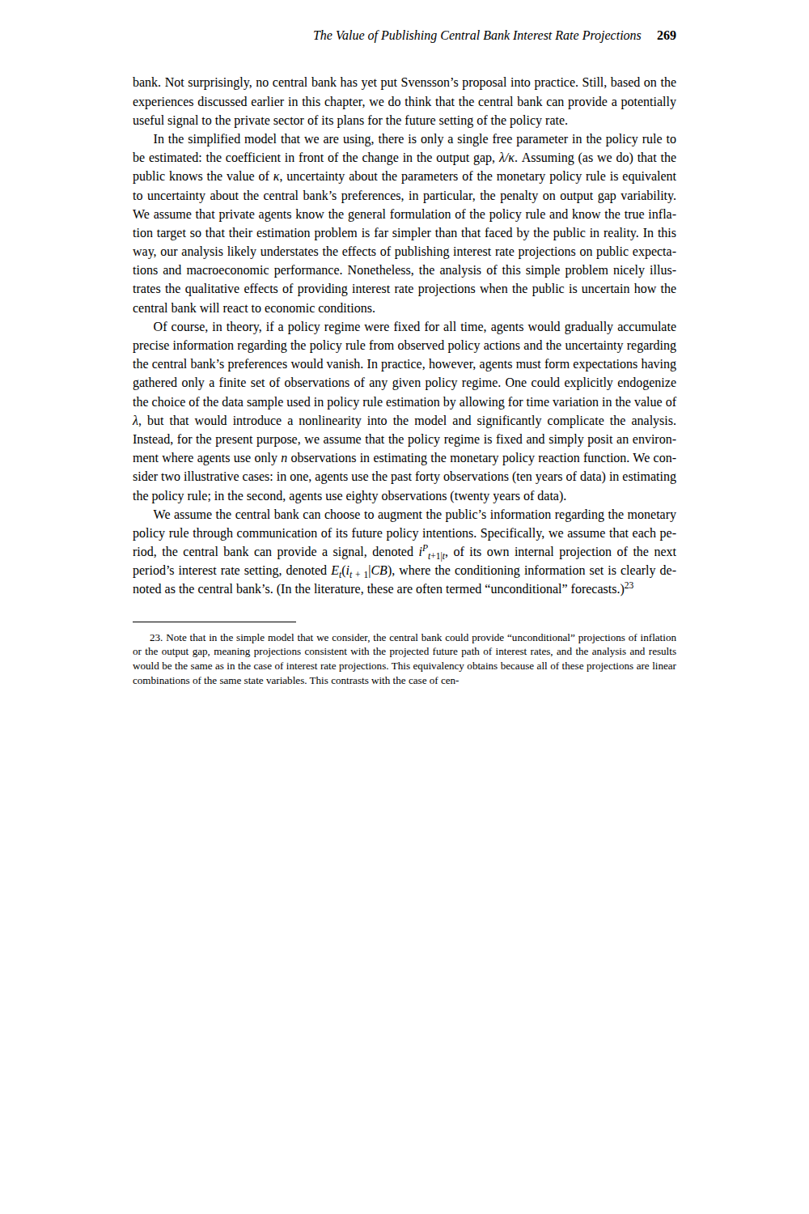The Value of Publishing Central Bank Interest Rate Projections 269
bank. Not surprisingly, no central bank has yet put Svensson’s proposal into practice. Still, based on the experiences discussed earlier in this chapter, we do think that the central bank can provide a potentially useful signal to the private sector of its plans for the future setting of the policy rate.
In the simplified model that we are using, there is only a single free parameter in the policy rule to be estimated: the coefficient in front of the change in the output gap, λ/κ. Assuming (as we do) that the public knows the value of κ, uncertainty about the parameters of the monetary policy rule is equivalent to uncertainty about the central bank’s preferences, in particular, the penalty on output gap variability. We assume that private agents know the general formulation of the policy rule and know the true inflation target so that their estimation problem is far simpler than that faced by the public in reality. In this way, our analysis likely understates the effects of publishing interest rate projections on public expectations and macroeconomic performance. Nonetheless, the analysis of this simple problem nicely illustrates the qualitative effects of providing interest rate projections when the public is uncertain how the central bank will react to economic conditions.
Of course, in theory, if a policy regime were fixed for all time, agents would gradually accumulate precise information regarding the policy rule from observed policy actions and the uncertainty regarding the central bank’s preferences would vanish. In practice, however, agents must form expectations having gathered only a finite set of observations of any given policy regime. One could explicitly endogenize the choice of the data sample used in policy rule estimation by allowing for time variation in the value of λ, but that would introduce a nonlinearity into the model and significantly complicate the analysis. Instead, for the present purpose, we assume that the policy regime is fixed and simply posit an environment where agents use only n observations in estimating the monetary policy reaction function. We consider two illustrative cases: in one, agents use the past forty observations (ten years of data) in estimating the policy rule; in the second, agents use eighty observations (twenty years of data).
We assume the central bank can choose to augment the public’s information regarding the monetary policy rule through communication of its future policy intentions. Specifically, we assume that each period, the central bank can provide a signal, denoted iPt+1|t, of its own internal projection of the next period’s interest rate setting, denoted Et(it + 1|CB), where the conditioning information set is clearly denoted as the central bank’s. (In the literature, these are often termed “unconditional” forecasts.)23
23. Note that in the simple model that we consider, the central bank could provide “unconditional” projections of inflation or the output gap, meaning projections consistent with the projected future path of interest rates, and the analysis and results would be the same as in the case of interest rate projections. This equivalency obtains because all of these projections are linear combinations of the same state variables. This contrasts with the case of cen-